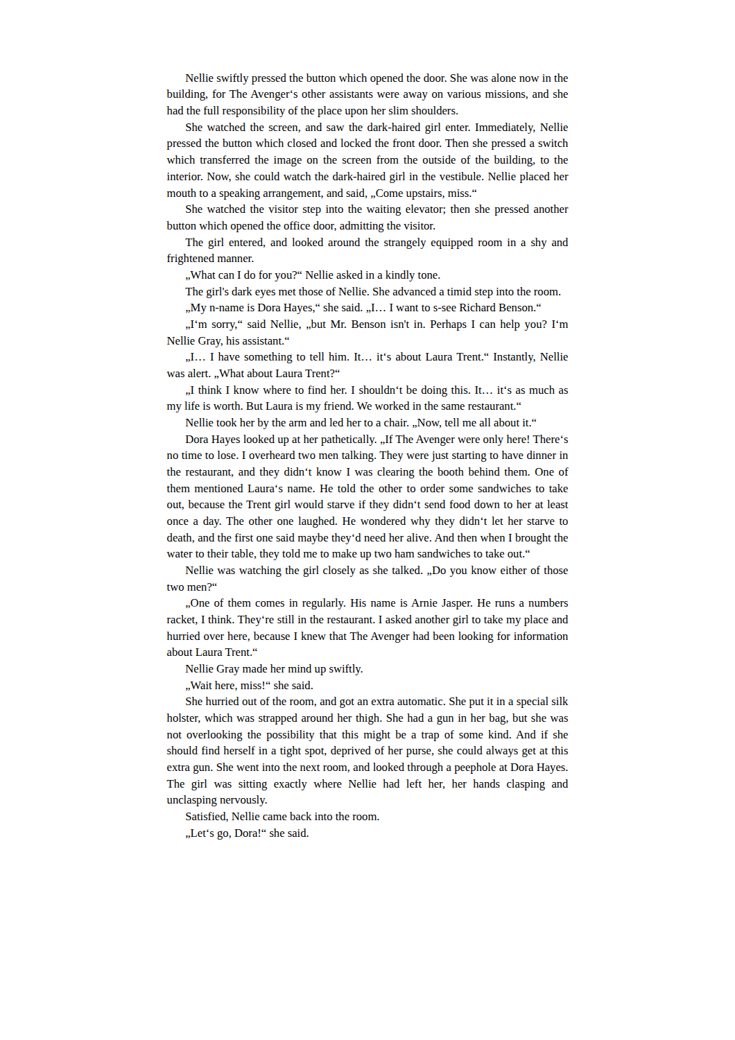Nellie swiftly pressed the button which opened the door. She was alone now in the building, for The Avenger‘s other assistants were away on various missions, and she had the full responsibility of the place upon her slim shoulders.
She watched the screen, and saw the dark-haired girl enter. Immediately, Nellie pressed the button which closed and locked the front door. Then she pressed a switch which transferred the image on the screen from the outside of the building, to the interior. Now, she could watch the dark-haired girl in the vestibule. Nellie placed her mouth to a speaking arrangement, and said, „Come upstairs, miss.“
She watched the visitor step into the waiting elevator; then she pressed another button which opened the office door, admitting the visitor.
The girl entered, and looked around the strangely equipped room in a shy and frightened manner.
„What can I do for you?“ Nellie asked in a kindly tone.
The girl's dark eyes met those of Nellie. She advanced a timid step into the room.
„My n-name is Dora Hayes,“ she said. „I… I want to s-see Richard Benson.“
„I‘m sorry,“ said Nellie, „but Mr. Benson isn't in. Perhaps I can help you? I‘m Nellie Gray, his assistant.“
„I… I have something to tell him. It… it‘s about Laura Trent.“ Instantly, Nellie was alert. „What about Laura Trent?“
„I think I know where to find her. I shouldn‘t be doing this. It… it‘s as much as my life is worth. But Laura is my friend. We worked in the same restaurant.“
Nellie took her by the arm and led her to a chair. „Now, tell me all about it.“
Dora Hayes looked up at her pathetically. „If The Avenger were only here! There‘s no time to lose. I overheard two men talking. They were just starting to have dinner in the restaurant, and they didn‘t know I was clearing the booth behind them. One of them mentioned Laura‘s name. He told the other to order some sandwiches to take out, because the Trent girl would starve if they didn‘t send food down to her at least once a day. The other one laughed. He wondered why they didn‘t let her starve to death, and the first one said maybe they‘d need her alive. And then when I brought the water to their table, they told me to make up two ham sandwiches to take out.“
Nellie was watching the girl closely as she talked. „Do you know either of those two men?“
„One of them comes in regularly. His name is Arnie Jasper. He runs a numbers racket, I think. They‘re still in the restaurant. I asked another girl to take my place and hurried over here, because I knew that The Avenger had been looking for information about Laura Trent.“
Nellie Gray made her mind up swiftly.
„Wait here, miss!“ she said.
She hurried out of the room, and got an extra automatic. She put it in a special silk holster, which was strapped around her thigh. She had a gun in her bag, but she was not overlooking the possibility that this might be a trap of some kind. And if she should find herself in a tight spot, deprived of her purse, she could always get at this extra gun. She went into the next room, and looked through a peephole at Dora Hayes. The girl was sitting exactly where Nellie had left her, her hands clasping and unclasping nervously.
Satisfied, Nellie came back into the room.
„Let‘s go, Dora!“ she said.